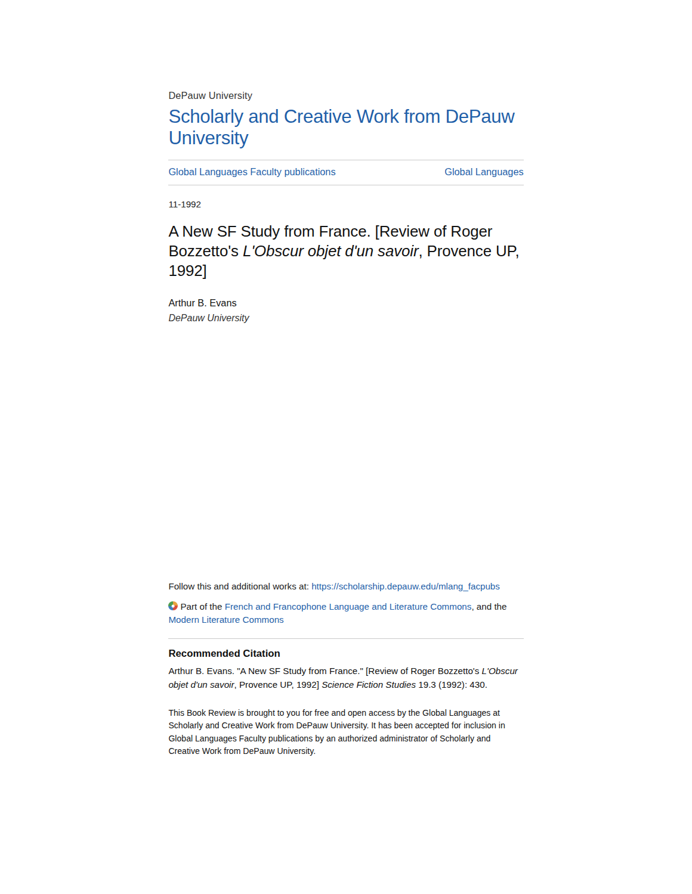DePauw University
Scholarly and Creative Work from DePauw University
Global Languages Faculty publications Global Languages
11-1992
A New SF Study from France. [Review of Roger Bozzetto's L'Obscur objet d'un savoir, Provence UP, 1992]
Arthur B. Evans
DePauw University
Follow this and additional works at: https://scholarship.depauw.edu/mlang_facpubs
Part of the French and Francophone Language and Literature Commons, and the Modern Literature Commons
Recommended Citation
Arthur B. Evans. "A New SF Study from France." [Review of Roger Bozzetto's L'Obscur objet d'un savoir, Provence UP, 1992] Science Fiction Studies 19.3 (1992): 430.
This Book Review is brought to you for free and open access by the Global Languages at Scholarly and Creative Work from DePauw University. It has been accepted for inclusion in Global Languages Faculty publications by an authorized administrator of Scholarly and Creative Work from DePauw University.